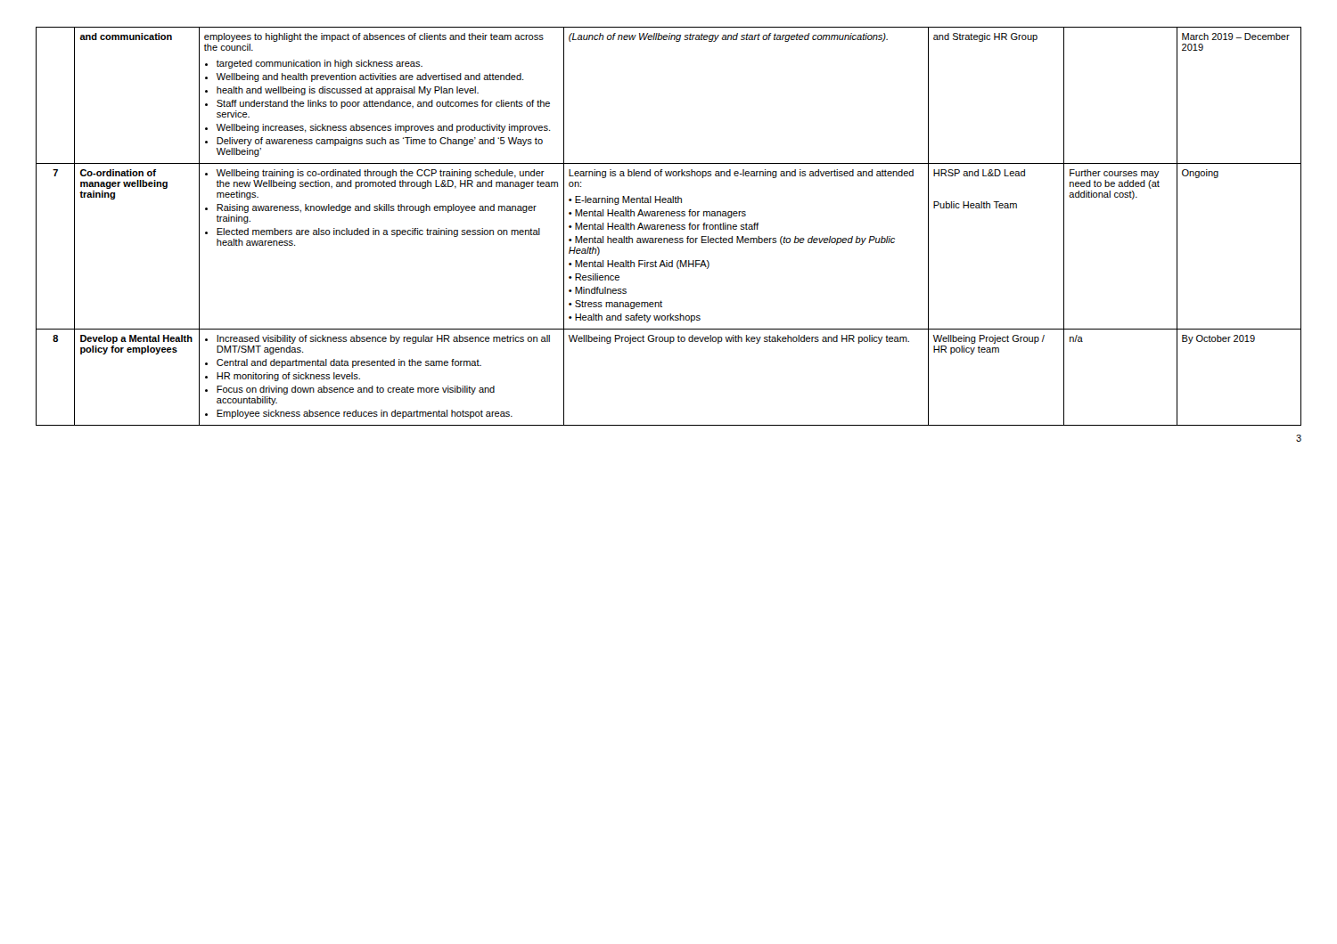| | and communication | employees to highlight the impact of absences of clients and their team across the council. targeted communication in high sickness areas. Wellbeing and health prevention activities are advertised and attended. health and wellbeing is discussed at appraisal My Plan level. Staff understand the links to poor attendance, and outcomes for clients of the service. Wellbeing increases, sickness absences improves and productivity improves. Delivery of awareness campaigns such as ‘Time to Change’ and ‘5 Ways to Wellbeing’ | (Launch of new Wellbeing strategy and start of targeted communications). | and Strategic HR Group | | March 2019 – December 2019 |
| 7 | Co-ordination of manager wellbeing training | Wellbeing training is co-ordinated through the CCP training schedule, under the new Wellbeing section, and promoted through L&D, HR and manager team meetings. Raising awareness, knowledge and skills through employee and manager training. Elected members are also included in a specific training session on mental health awareness. | Learning is a blend of workshops and e-learning and is advertised and attended on: • E-learning Mental Health • Mental Health Awareness for managers • Mental Health Awareness for frontline staff • Mental health awareness for Elected Members ( to be developed by Public Health ) • Mental Health First Aid (MHFA) • Resilience • Mindfulness • Stress management • Health and safety workshops | HRSP and L&D Lead Public Health Team | Further courses may need to be added (at additional cost). | Ongoing |
| 8 | Develop a Mental Health policy for employees | Increased visibility of sickness absence by regular HR absence metrics on all DMT/SMT agendas. Central and departmental data presented in the same format. HR monitoring of sickness levels. Focus on driving down absence and to create more visibility and accountability. Employee sickness absence reduces in departmental hotspot areas. | Wellbeing Project Group to develop with key stakeholders and HR policy team. | Wellbeing Project Group / HR policy team | n/a | By October 2019 |
3